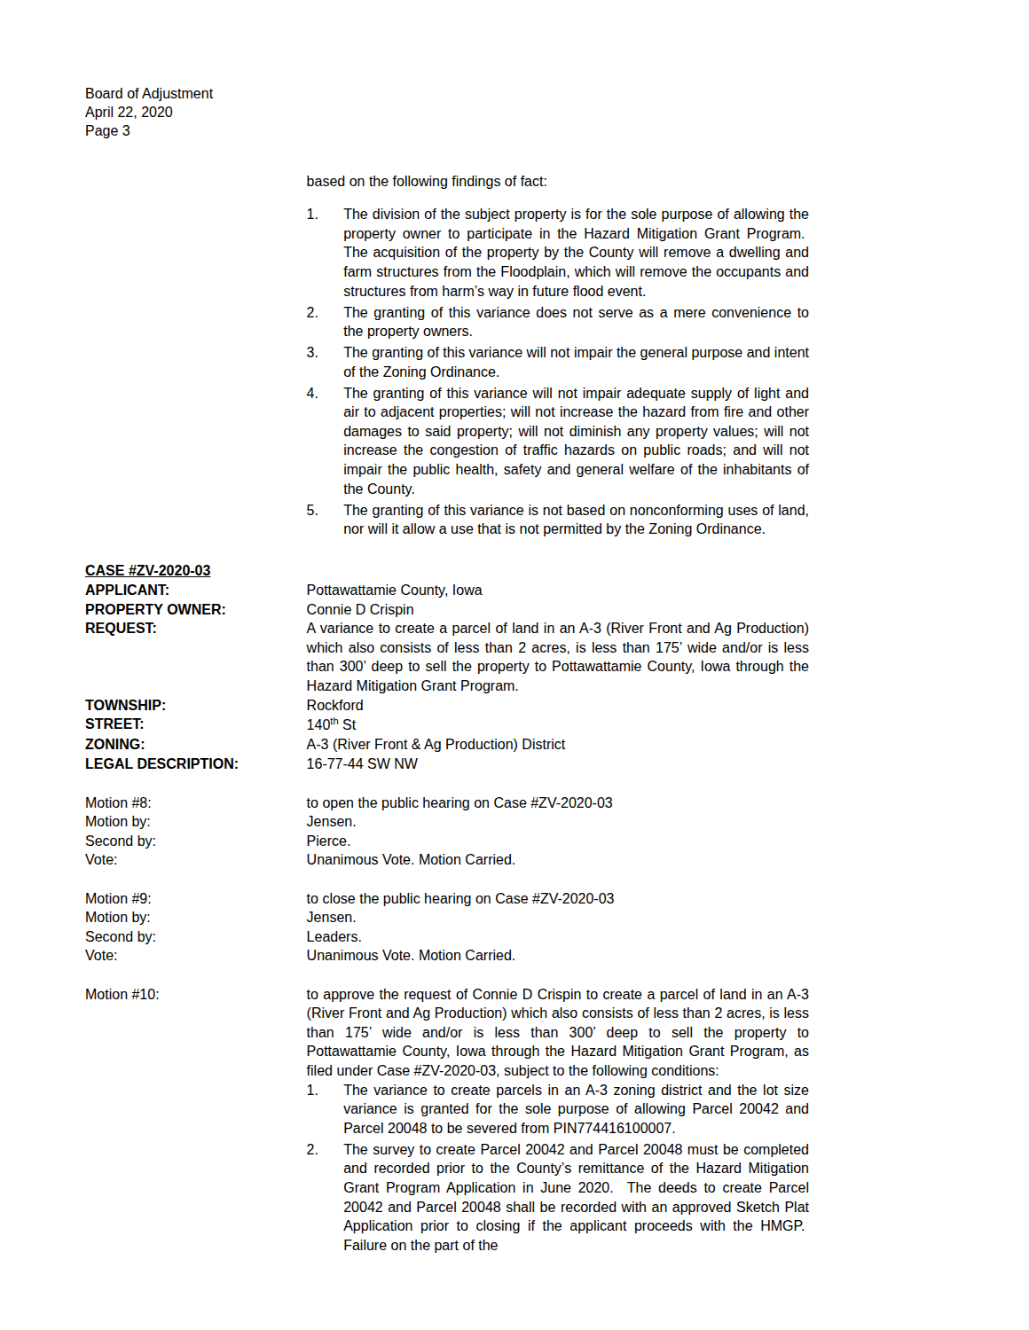Board of Adjustment
April 22, 2020
Page 3
based on the following findings of fact:
The division of the subject property is for the sole purpose of allowing the property owner to participate in the Hazard Mitigation Grant Program. The acquisition of the property by the County will remove a dwelling and farm structures from the Floodplain, which will remove the occupants and structures from harm’s way in future flood event.
The granting of this variance does not serve as a mere convenience to the property owners.
The granting of this variance will not impair the general purpose and intent of the Zoning Ordinance.
The granting of this variance will not impair adequate supply of light and air to adjacent properties; will not increase the hazard from fire and other damages to said property; will not diminish any property values; will not increase the congestion of traffic hazards on public roads; and will not impair the public health, safety and general welfare of the inhabitants of the County.
The granting of this variance is not based on nonconforming uses of land, nor will it allow a use that is not permitted by the Zoning Ordinance.
CASE #ZV-2020-03
| APPLICANT: | Pottawattamie County, Iowa |
| PROPERTY OWNER: | Connie D Crispin |
| REQUEST: | A variance to create a parcel of land in an A-3 (River Front and Ag Production) which also consists of less than 2 acres, is less than 175’ wide and/or is less than 300’ deep to sell the property to Pottawattamie County, Iowa through the Hazard Mitigation Grant Program. |
| TOWNSHIP: | Rockford |
| STREET: | 140 th St |
| ZONING: | A-3 (River Front & Ag Production) District |
| LEGAL DESCRIPTION: | 16-77-44 SW NW |
| Motion #8: | to open the public hearing on Case #ZV-2020-03 |
| Motion by: | Jensen. |
| Second by: | Pierce. |
| Vote: | Unanimous Vote. Motion Carried. |
| Motion #9: | to close the public hearing on Case #ZV-2020-03 |
| Motion by: | Jensen. |
| Second by: | Leaders. |
| Vote: | Unanimous Vote. Motion Carried. |
| Motion #10: | to approve the request of Connie D Crispin to create a parcel of land in an A-3 (River Front and Ag Production) which also consists of less than 2 acres, is less than 175’ wide and/or is less than 300’ deep to sell the property to Pottawattamie County, Iowa through the Hazard Mitigation Grant Program, as filed under Case #ZV-2020-03, subject to the following conditions: |
| | The variance to create parcels in an A-3 zoning district and the lot size variance is granted for the sole purpose of allowing Parcel 20042 and Parcel 20048 to be severed from PIN774416100007. The survey to create Parcel 20042 and Parcel 20048 must be completed and recorded prior to the County’s remittance of the Hazard Mitigation Grant Program Application in June 2020. The deeds to create Parcel 20042 and Parcel 20048 shall be recorded with an approved Sketch Plat Application prior to closing if the applicant proceeds with the HMGP. Failure on the part of the |